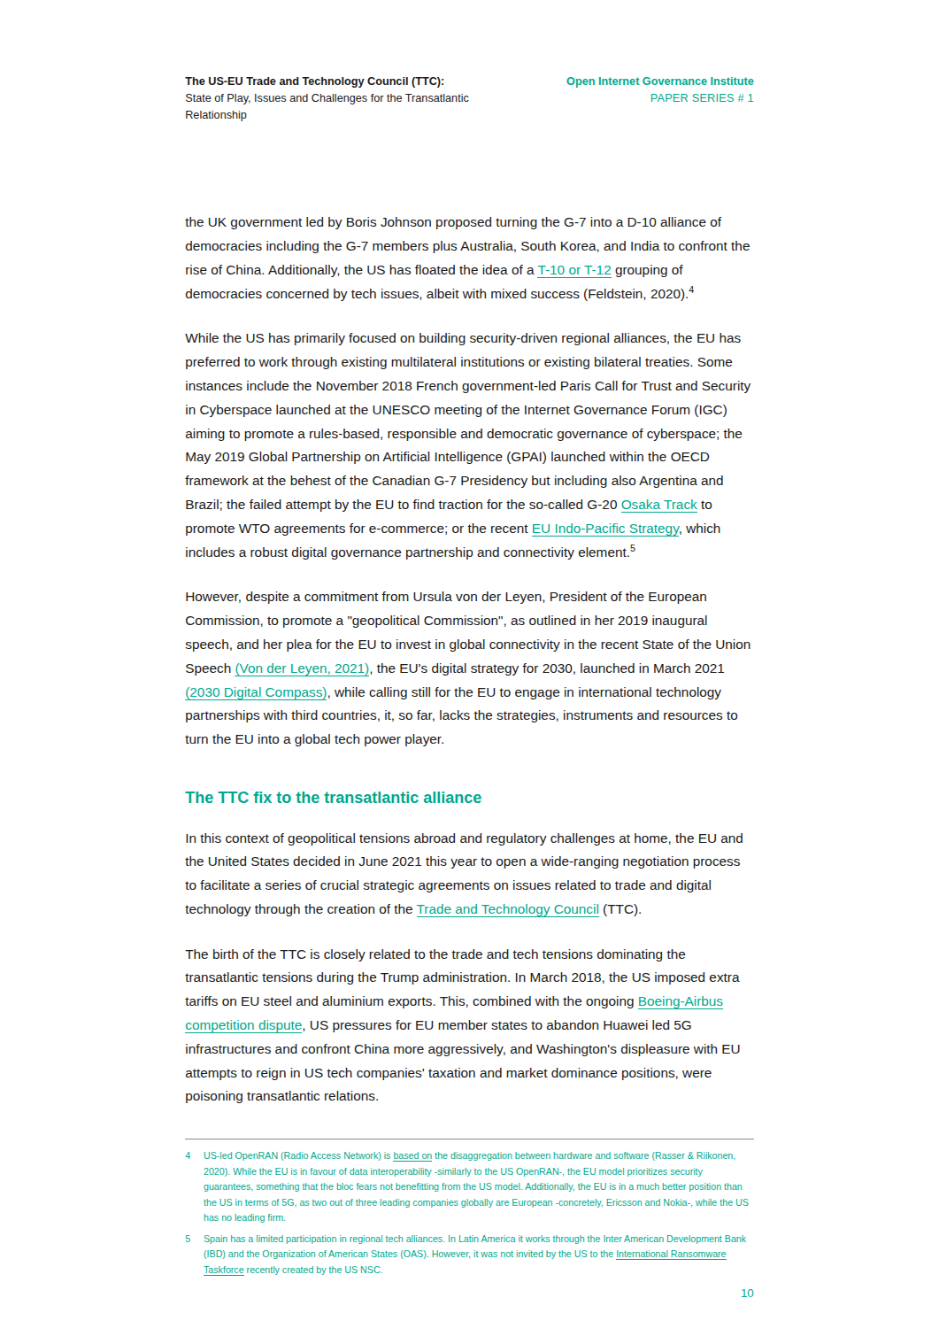The US-EU Trade and Technology Council (TTC):
State of Play, Issues and Challenges for the Transatlantic Relationship
Open Internet Governance Institute
PAPER SERIES # 1
the UK government led by Boris Johnson proposed turning the G-7 into a D-10 alliance of democracies including the G-7 members plus Australia, South Korea, and India to confront the rise of China. Additionally, the US has floated the idea of a T-10 or T-12 grouping of democracies concerned by tech issues, albeit with mixed success (Feldstein, 2020).4
While the US has primarily focused on building security-driven regional alliances, the EU has preferred to work through existing multilateral institutions or existing bilateral treaties. Some instances include the November 2018 French government-led Paris Call for Trust and Security in Cyberspace launched at the UNESCO meeting of the Internet Governance Forum (IGC) aiming to promote a rules-based, responsible and democratic governance of cyberspace; the May 2019 Global Partnership on Artificial Intelligence (GPAI) launched within the OECD framework at the behest of the Canadian G-7 Presidency but including also Argentina and Brazil; the failed attempt by the EU to find traction for the so-called G-20 Osaka Track to promote WTO agreements for e-commerce; or the recent EU Indo-Pacific Strategy, which includes a robust digital governance partnership and connectivity element.5
However, despite a commitment from Ursula von der Leyen, President of the European Commission, to promote a "geopolitical Commission", as outlined in her 2019 inaugural speech, and her plea for the EU to invest in global connectivity in the recent State of the Union Speech (Von der Leyen, 2021), the EU's digital strategy for 2030, launched in March 2021 (2030 Digital Compass), while calling still for the EU to engage in international technology partnerships with third countries, it, so far, lacks the strategies, instruments and resources to turn the EU into a global tech power player.
The TTC fix to the transatlantic alliance
In this context of geopolitical tensions abroad and regulatory challenges at home, the EU and the United States decided in June 2021 this year to open a wide-ranging negotiation process to facilitate a series of crucial strategic agreements on issues related to trade and digital technology through the creation of the Trade and Technology Council (TTC).
The birth of the TTC is closely related to the trade and tech tensions dominating the transatlantic tensions during the Trump administration. In March 2018, the US imposed extra tariffs on EU steel and aluminium exports. This, combined with the ongoing Boeing-Airbus competition dispute, US pressures for EU member states to abandon Huawei led 5G infrastructures and confront China more aggressively, and Washington's displeasure with EU attempts to reign in US tech companies' taxation and market dominance positions, were poisoning transatlantic relations.
4
US-led OpenRAN (Radio Access Network) is based on the disaggregation between hardware and software (Rasser & Riikonen, 2020). While the EU is in favour of data interoperability -similarly to the US OpenRAN-, the EU model prioritizes security guarantees, something that the bloc fears not benefitting from the US model. Additionally, the EU is in a much better position than the US in terms of 5G, as two out of three leading companies globally are European -concretely, Ericsson and Nokia-, while the US has no leading firm.
5
Spain has a limited participation in regional tech alliances. In Latin America it works through the Inter American Development Bank (IBD) and the Organization of American States (OAS). However, it was not invited by the US to the International Ransomware Taskforce recently created by the US NSC.
10